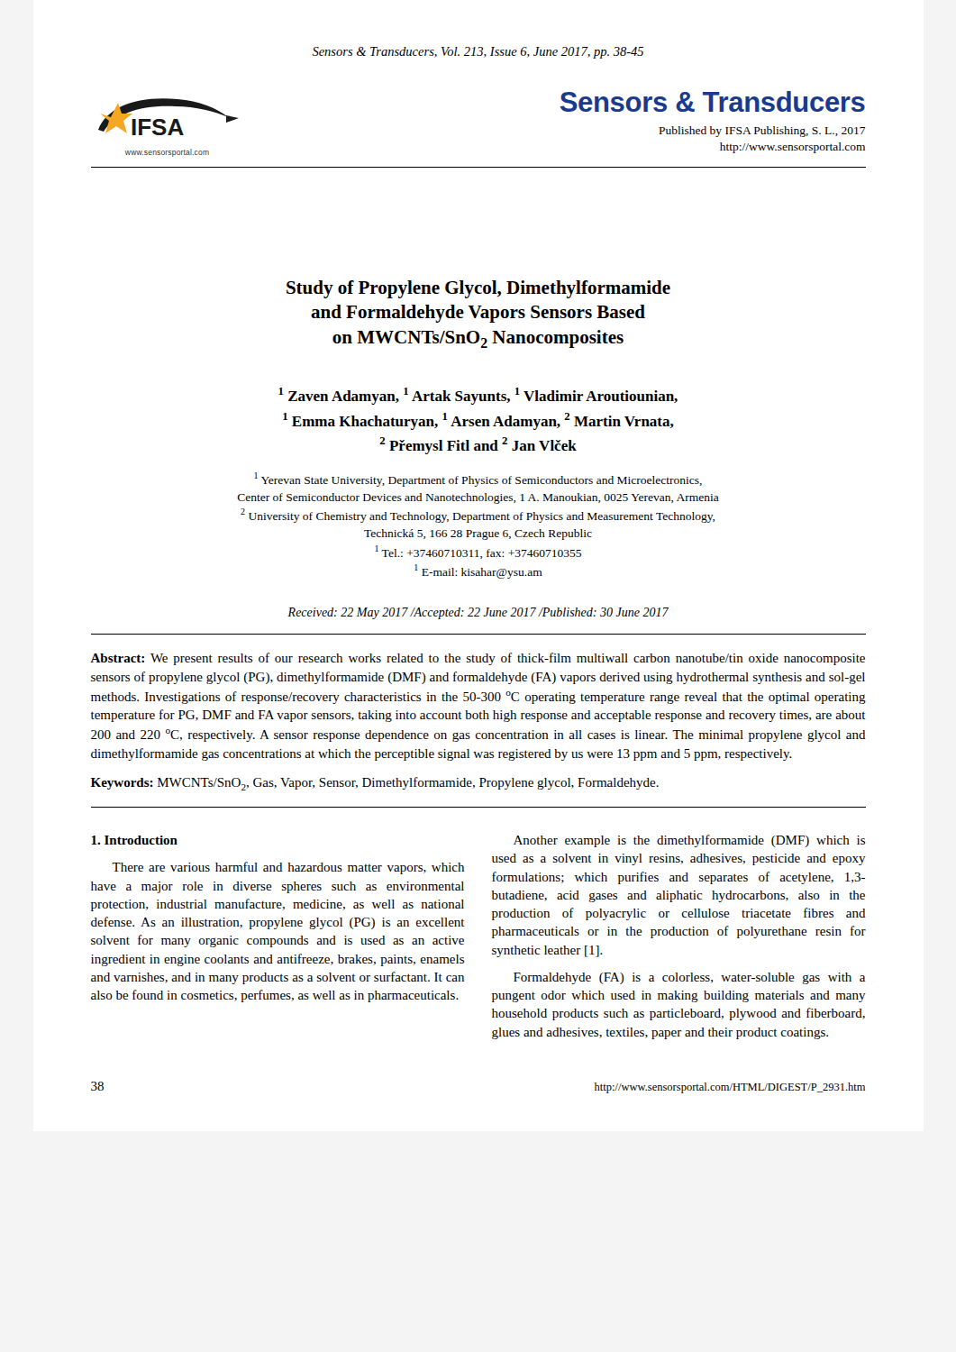Sensors & Transducers, Vol. 213, Issue 6, June 2017, pp. 38-45
IFSA
www.sensorsportal.com
Sensors & Transducers
Published by IFSA Publishing, S. L., 2017
http://www.sensorsportal.com
Study of Propylene Glycol, Dimethylformamide
and Formaldehyde Vapors Sensors Based
on MWCNTs/SnO2 Nanocomposites
1 Zaven Adamyan, 1 Artak Sayunts, 1 Vladimir Aroutiounian,
1 Emma Khachaturyan, 1 Arsen Adamyan, 2 Martin Vrnata,
2 Přemysl Fitl and 2 Jan Vlček
1 Yerevan State University, Department of Physics of Semiconductors and Microelectronics,
Center of Semiconductor Devices and Nanotechnologies, 1 A. Manoukian, 0025 Yerevan, Armenia
2 University of Chemistry and Technology, Department of Physics and Measurement Technology,
Technická 5, 166 28 Prague 6, Czech Republic
1 Tel.: +37460710311, fax: +37460710355
1 E-mail: kisahar@ysu.am
Received: 22 May 2017 /Accepted: 22 June 2017 /Published: 30 June 2017
Abstract: We present results of our research works related to the study of thick-film multiwall carbon nanotube/tin oxide nanocomposite sensors of propylene glycol (PG), dimethylformamide (DMF) and formaldehyde (FA) vapors derived using hydrothermal synthesis and sol-gel methods. Investigations of response/recovery characteristics in the 50-300 oC operating temperature range reveal that the optimal operating temperature for PG, DMF and FA vapor sensors, taking into account both high response and acceptable response and recovery times, are about 200 and 220 oC, respectively. A sensor response dependence on gas concentration in all cases is linear. The minimal propylene glycol and dimethylformamide gas concentrations at which the perceptible signal was registered by us were 13 ppm and 5 ppm, respectively.
Keywords: MWCNTs/SnO2, Gas, Vapor, Sensor, Dimethylformamide, Propylene glycol, Formaldehyde.
1. Introduction
There are various harmful and hazardous matter vapors, which have a major role in diverse spheres such as environmental protection, industrial manufacture, medicine, as well as national defense. As an illustration, propylene glycol (PG) is an excellent solvent for many organic compounds and is used as an active ingredient in engine coolants and antifreeze, brakes, paints, enamels and varnishes, and in many products as a solvent or surfactant. It can also be found in cosmetics, perfumes, as well as in pharmaceuticals.
Another example is the dimethylformamide (DMF) which is used as a solvent in vinyl resins, adhesives, pesticide and epoxy formulations; which purifies and separates of acetylene, 1,3-butadiene, acid gases and aliphatic hydrocarbons, also in the production of polyacrylic or cellulose triacetate fibres and pharmaceuticals or in the production of polyurethane resin for synthetic leather [1].
Formaldehyde (FA) is a colorless, water-soluble gas with a pungent odor which used in making building materials and many household products such as particleboard, plywood and fiberboard, glues and adhesives, textiles, paper and their product coatings.
38
http://www.sensorsportal.com/HTML/DIGEST/P_2931.htm